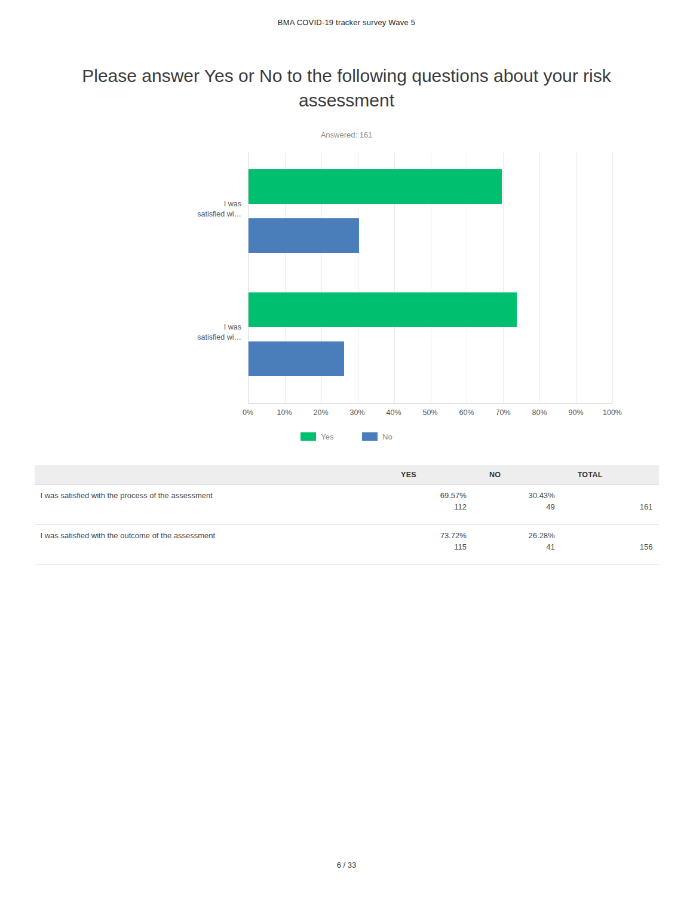BMA COVID-19 tracker survey Wave 5
Please answer Yes or No to the following questions about your risk assessment
Answered: 161
I was
satisfied wi…
I was
satisfied wi…
0% 10% 20% 30% 40% 50% 60% 70% 80% 90% 100%
Yes No
| | YES | NO | TOTAL |
| --- | --- | --- | --- |
| I was satisfied with the process of the assessment | 69.57% 112 | 30.43% 49 | 161 |
| I was satisfied with the outcome of the assessment | 73.72% 115 | 26.28% 41 | 156 |
6 / 33